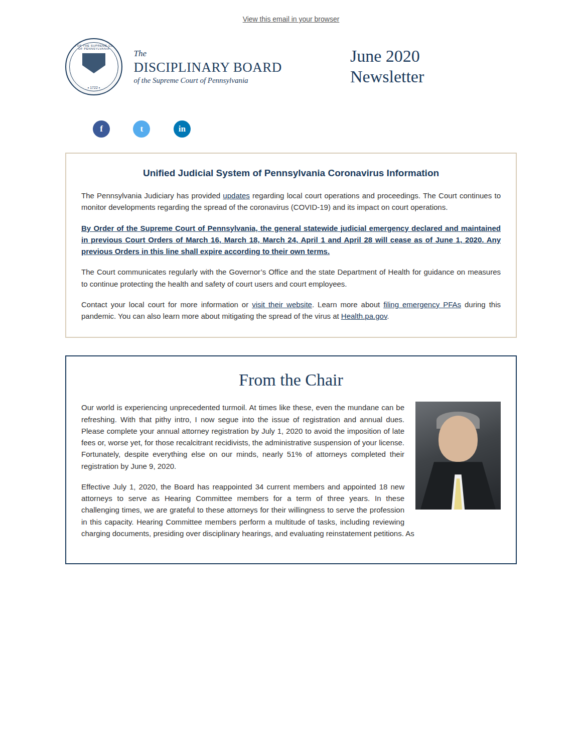View this email in your browser
SEAL OF THE SUPREME COURT OF PENNSYLVANIA
• 1722 •
The
DISCIPLINARY BOARD
of the Supreme Court of Pennsylvania
June 2020
Newsletter
f t in
Unified Judicial System of Pennsylvania Coronavirus Information
The Pennsylvania Judiciary has provided updates regarding local court operations and proceedings. The Court continues to monitor developments regarding the spread of the coronavirus (COVID-19) and its impact on court operations.
By Order of the Supreme Court of Pennsylvania, the general statewide judicial emergency declared and maintained in previous Court Orders of March 16, March 18, March 24, April 1 and April 28 will cease as of June 1, 2020. Any previous Orders in this line shall expire according to their own terms.
The Court communicates regularly with the Governor’s Office and the state Department of Health for guidance on measures to continue protecting the health and safety of court users and court employees.
Contact your local court for more information or visit their website. Learn more about filing emergency PFAs during this pandemic. You can also learn more about mitigating the spread of the virus at Health.pa.gov.
From the Chair
Our world is experiencing unprecedented turmoil. At times like these, even the mundane can be refreshing. With that pithy intro, I now segue into the issue of registration and annual dues. Please complete your annual attorney registration by July 1, 2020 to avoid the imposition of late fees or, worse yet, for those recalcitrant recidivists, the administrative suspension of your license. Fortunately, despite everything else on our minds, nearly 51% of attorneys completed their registration by June 9, 2020.
Effective July 1, 2020, the Board has reappointed 34 current members and appointed 18 new attorneys to serve as Hearing Committee members for a term of three years. In these challenging times, we are grateful to these attorneys for their willingness to serve the profession in this capacity. Hearing Committee members perform a multitude of tasks, including reviewing charging documents, presiding over disciplinary hearings, and evaluating reinstatement petitions. As